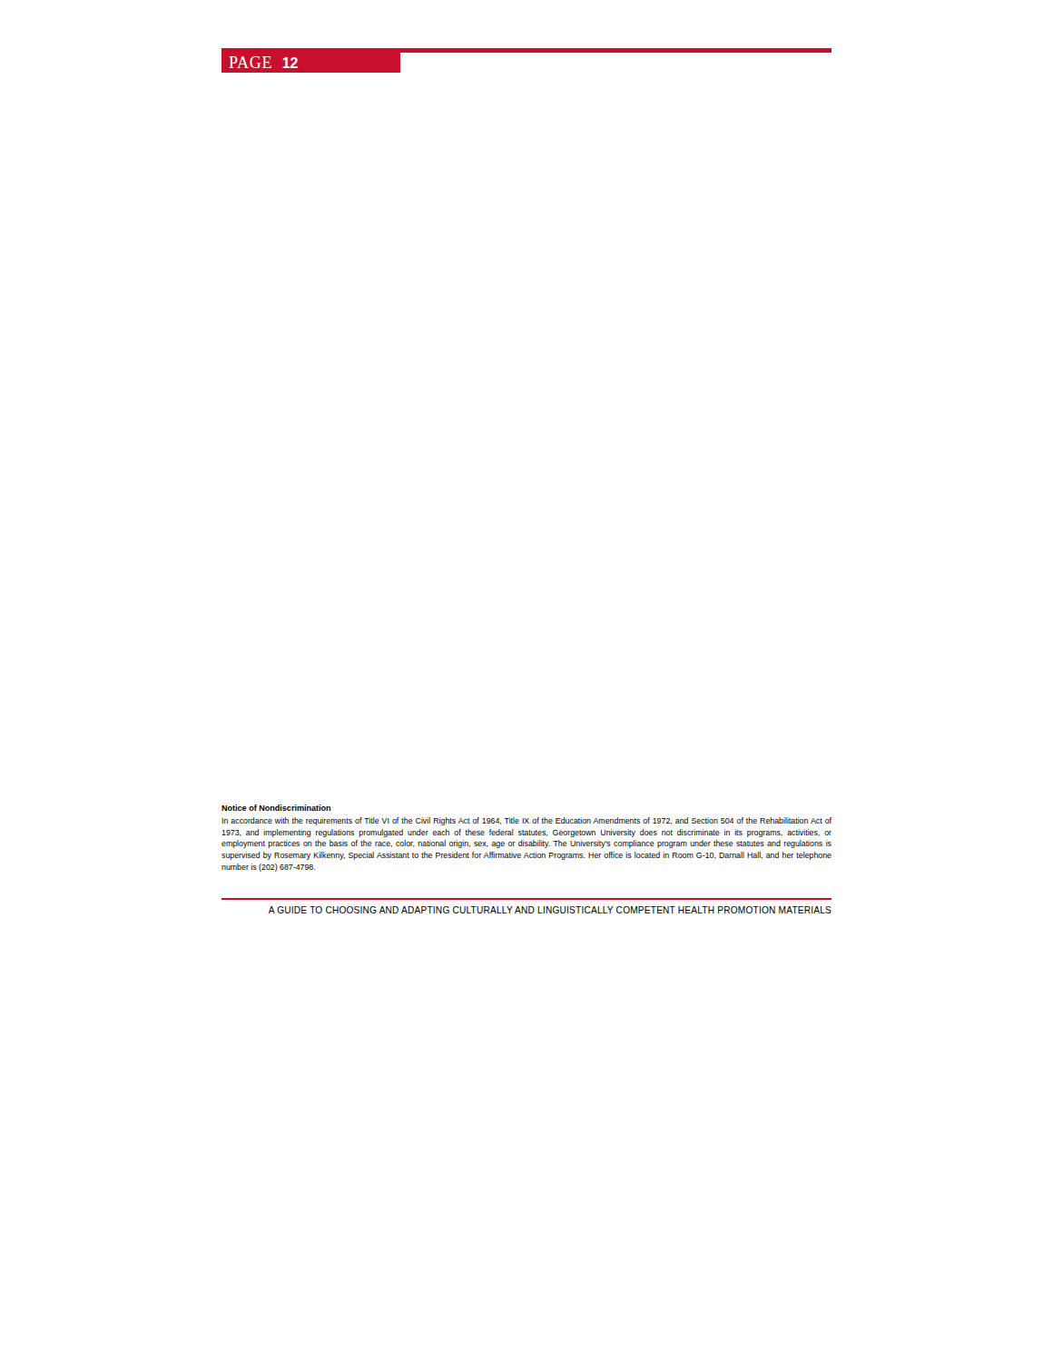PAGE 12
Notice of Nondiscrimination
In accordance with the requirements of Title VI of the Civil Rights Act of 1964, Title IX of the Education Amendments of 1972, and Section 504 of the Rehabilitation Act of 1973, and implementing regulations promulgated under each of these federal statutes, Georgetown University does not discriminate in its programs, activities, or employment practices on the basis of the race, color, national origin, sex, age or disability. The University's compliance program under these statutes and regulations is supervised by Rosemary Kilkenny, Special Assistant to the President for Affirmative Action Programs. Her office is located in Room G-10, Darnall Hall, and her telephone number is (202) 687-4798.
A GUIDE TO CHOOSING AND ADAPTING CULTURALLY AND LINGUISTICALLY COMPETENT HEALTH PROMOTION MATERIALS